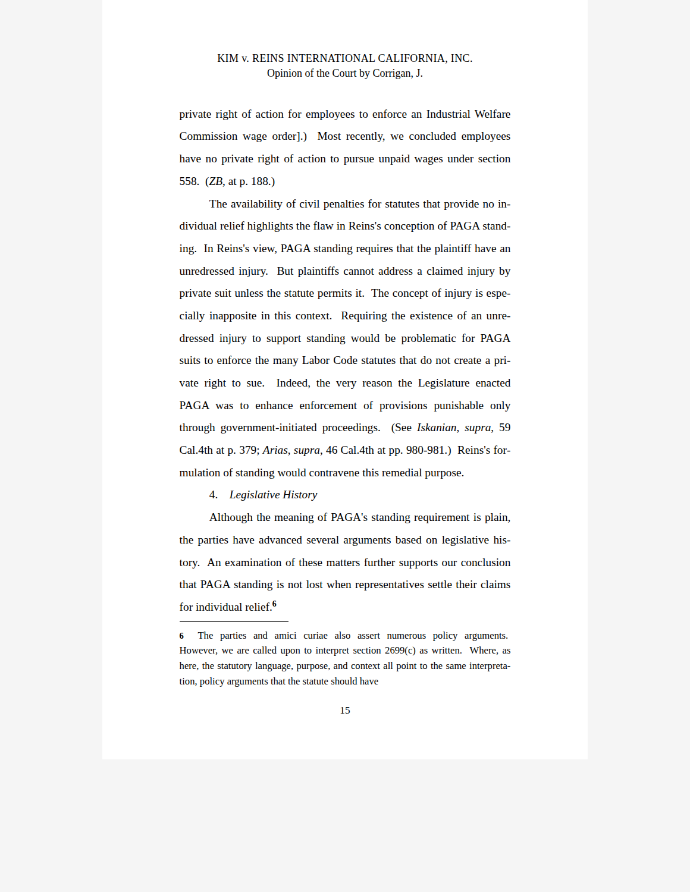KIM v. REINS INTERNATIONAL CALIFORNIA, INC.
Opinion of the Court by Corrigan, J.
private right of action for employees to enforce an Industrial Welfare Commission wage order].) Most recently, we concluded employees have no private right of action to pursue unpaid wages under section 558. (ZB, at p. 188.)
The availability of civil penalties for statutes that provide no individual relief highlights the flaw in Reins's conception of PAGA standing. In Reins's view, PAGA standing requires that the plaintiff have an unredressed injury. But plaintiffs cannot address a claimed injury by private suit unless the statute permits it. The concept of injury is especially inapposite in this context. Requiring the existence of an unredressed injury to support standing would be problematic for PAGA suits to enforce the many Labor Code statutes that do not create a private right to sue. Indeed, the very reason the Legislature enacted PAGA was to enhance enforcement of provisions punishable only through government-initiated proceedings. (See Iskanian, supra, 59 Cal.4th at p. 379; Arias, supra, 46 Cal.4th at pp. 980-981.) Reins's formulation of standing would contravene this remedial purpose.
4. Legislative History
Although the meaning of PAGA's standing requirement is plain, the parties have advanced several arguments based on legislative history. An examination of these matters further supports our conclusion that PAGA standing is not lost when representatives settle their claims for individual relief.6
6 The parties and amici curiae also assert numerous policy arguments. However, we are called upon to interpret section 2699(c) as written. Where, as here, the statutory language, purpose, and context all point to the same interpretation, policy arguments that the statute should have
15